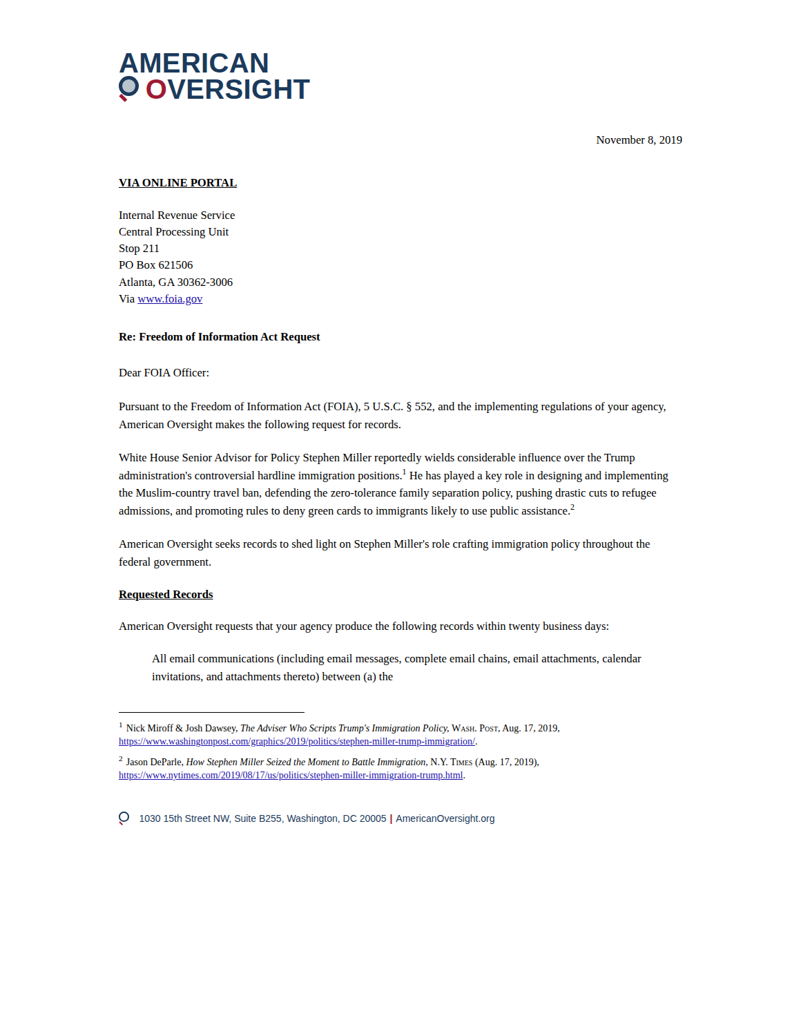AMERICAN
OVERSIGHT
November 8, 2019
VIA ONLINE PORTAL
Internal Revenue Service
Central Processing Unit
Stop 211
PO Box 621506
Atlanta, GA 30362-3006
Via www.foia.gov
Re: Freedom of Information Act Request
Dear FOIA Officer:
Pursuant to the Freedom of Information Act (FOIA), 5 U.S.C. § 552, and the implementing regulations of your agency, American Oversight makes the following request for records.
White House Senior Advisor for Policy Stephen Miller reportedly wields considerable influence over the Trump administration's controversial hardline immigration positions.1 He has played a key role in designing and implementing the Muslim-country travel ban, defending the zero-tolerance family separation policy, pushing drastic cuts to refugee admissions, and promoting rules to deny green cards to immigrants likely to use public assistance.2
American Oversight seeks records to shed light on Stephen Miller's role crafting immigration policy throughout the federal government.
Requested Records
American Oversight requests that your agency produce the following records within twenty business days:
All email communications (including email messages, complete email chains, email attachments, calendar invitations, and attachments thereto) between (a) the
1 Nick Miroff & Josh Dawsey, The Adviser Who Scripts Trump's Immigration Policy, Wash. Post, Aug. 17, 2019, https://www.washingtonpost.com/graphics/2019/politics/stephen-miller-trump-immigration/.
2 Jason DeParle, How Stephen Miller Seized the Moment to Battle Immigration, N.Y. Times (Aug. 17, 2019), https://www.nytimes.com/2019/08/17/us/politics/stephen-miller-immigration-trump.html.
1030 15th Street NW, Suite B255, Washington, DC 20005|AmericanOversight.org